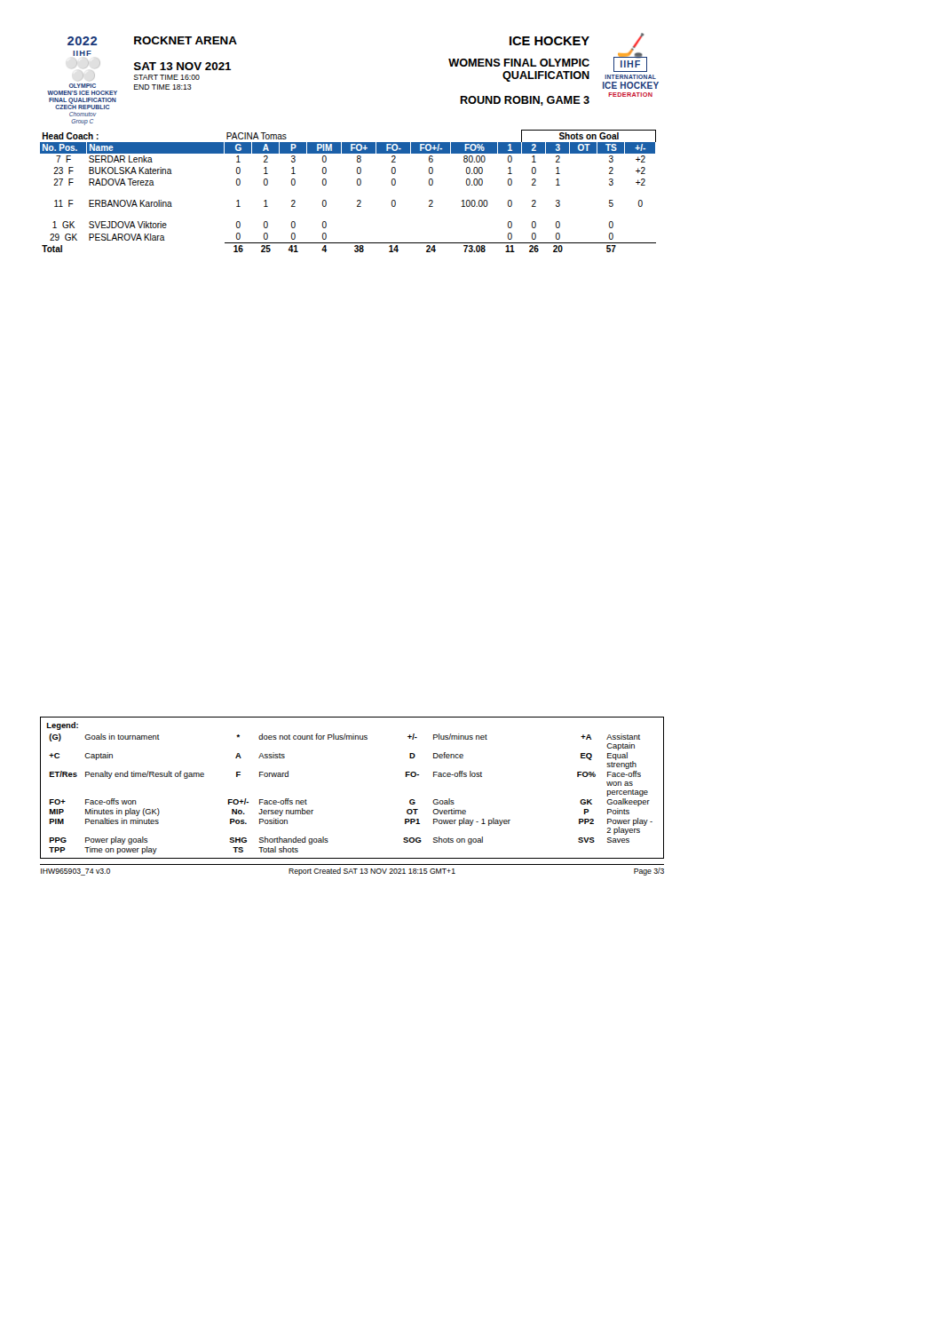2022
IIHF
⚪⚪⚪
⚪⚪
OLYMPIC
WOMEN'S ICE HOCKEY
FINAL QUALIFICATION
CZECH REPUBLIC
Chomutov
Group C
ROCKNET ARENA
SAT 13 NOV 2021
START TIME 16:00
END TIME 18:13
ICE HOCKEY
WOMENS FINAL OLYMPIC QUALIFICATION
ROUND ROBIN, GAME 3
🏒
IIHF
INTERNATIONAL
ICE HOCKEY
FEDERATION
| Head Coach : | PACINA Tomas | Shots on Goal | |
| No. Pos. | Name | G | A | P | PIM | FO+ | FO- | FO+/- | FO% | 1 | 2 | 3 | OT | TS | +/- |
| 7 F | SERDAR Lenka | 1 | 2 | 3 | 0 | 8 | 2 | 6 | 80.00 | 0 | 1 | 2 | | 3 | +2 |
| 23 F | BUKOLSKA Katerina | 0 | 1 | 1 | 0 | 0 | 0 | 0 | 0.00 | 1 | 0 | 1 | | 2 | +2 |
| 27 F | RADOVA Tereza | 0 | 0 | 0 | 0 | 0 | 0 | 0 | 0.00 | 0 | 2 | 1 | | 3 | +2 |
| 11 F | ERBANOVA Karolina | 1 | 1 | 2 | 0 | 2 | 0 | 2 | 100.00 | 0 | 2 | 3 | | 5 | 0 |
| 1 GK | SVEJDOVA Viktorie | 0 | 0 | 0 | 0 | | | | | 0 | 0 | 0 | | 0 | |
| 29 GK | PESLAROVA Klara | 0 | 0 | 0 | 0 | | | | | 0 | 0 | 0 | | 0 | |
| Total | | 16 | 25 | 41 | 4 | 38 | 14 | 24 | 73.08 | 11 | 26 | 20 | | 57 | |
Legend:
| (G) | Goals in tournament | * | does not count for Plus/minus | +/- | Plus/minus net | +A | Assistant Captain |
| +C | Captain | A | Assists | D | Defence | EQ | Equal strength |
| ET/Res | Penalty end time/Result of game | F | Forward | FO- | Face-offs lost | FO% | Face-offs won as percentage |
| FO+ | Face-offs won | FO+/- | Face-offs net | G | Goals | GK | Goalkeeper |
| MIP | Minutes in play (GK) | No. | Jersey number | OT | Overtime | P | Points |
| PIM | Penalties in minutes | Pos. | Position | PP1 | Power play - 1 player | PP2 | Power play - 2 players |
| PPG | Power play goals | SHG | Shorthanded goals | SOG | Shots on goal | SVS | Saves |
| TPP | Time on power play | TS | Total shots | | | | |
IHW965903_74 v3.0
Report Created SAT 13 NOV 2021 18:15 GMT+1
Page 3/3